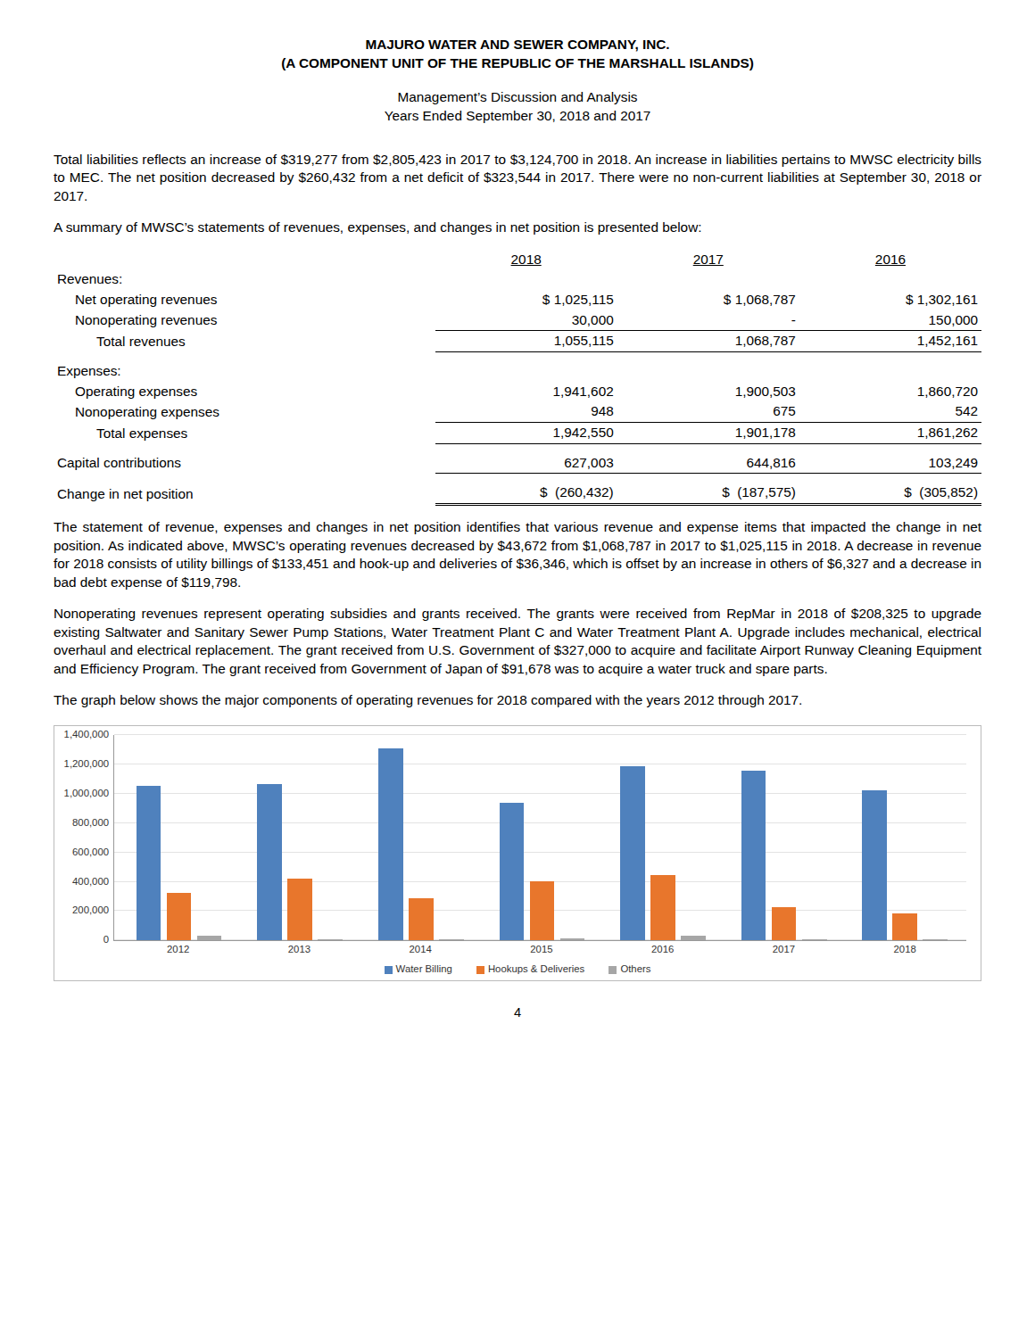MAJURO WATER AND SEWER COMPANY, INC.
(A COMPONENT UNIT OF THE REPUBLIC OF THE MARSHALL ISLANDS)
Management’s Discussion and Analysis
Years Ended September 30, 2018 and 2017
Total liabilities reflects an increase of $319,277 from $2,805,423 in 2017 to $3,124,700 in 2018. An increase in liabilities pertains to MWSC electricity bills to MEC. The net position decreased by $260,432 from a net deficit of $323,544 in 2017. There were no non-current liabilities at September 30, 2018 or 2017.
A summary of MWSC’s statements of revenues, expenses, and changes in net position is presented below:
| | 2018 | 2017 | 2016 |
| Revenues: | | | |
| Net operating revenues | $ 1,025,115 | $ 1,068,787 | $ 1,302,161 |
| Nonoperating revenues | 30,000 | - | 150,000 |
| Total revenues | 1,055,115 | 1,068,787 | 1,452,161 |
| Expenses: | | | |
| Operating expenses | 1,941,602 | 1,900,503 | 1,860,720 |
| Nonoperating expenses | 948 | 675 | 542 |
| Total expenses | 1,942,550 | 1,901,178 | 1,861,262 |
| Capital contributions | 627,003 | 644,816 | 103,249 |
| Change in net position | $ (260,432) | $ (187,575) | $ (305,852) |
The statement of revenue, expenses and changes in net position identifies that various revenue and expense items that impacted the change in net position. As indicated above, MWSC’s operating revenues decreased by $43,672 from $1,068,787 in 2017 to $1,025,115 in 2018. A decrease in revenue for 2018 consists of utility billings of $133,451 and hook-up and deliveries of $36,346, which is offset by an increase in others of $6,327 and a decrease in bad debt expense of $119,798.
Nonoperating revenues represent operating subsidies and grants received. The grants were received from RepMar in 2018 of $208,325 to upgrade existing Saltwater and Sanitary Sewer Pump Stations, Water Treatment Plant C and Water Treatment Plant A. Upgrade includes mechanical, electrical overhaul and electrical replacement. The grant received from U.S. Government of $327,000 to acquire and facilitate Airport Runway Cleaning Equipment and Efficiency Program. The grant received from Government of Japan of $91,678 was to acquire a water truck and spare parts.
The graph below shows the major components of operating revenues for 2018 compared with the years 2012 through 2017.
1,400,000
1,200,000
1,000,000
800,000
600,000
400,000
200,000
0
2012
2013
2014
2015
2016
2017
2018
Water Billing Hookups & Deliveries Others
4